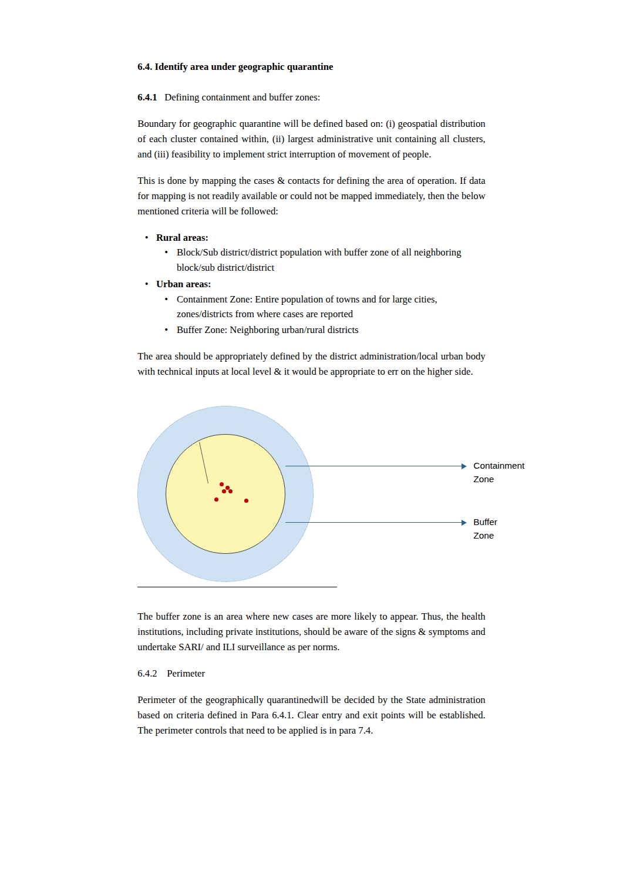6.4. Identify area under geographic quarantine
6.4.1 Defining containment and buffer zones:
Boundary for geographic quarantine will be defined based on: (i) geospatial distribution of each cluster contained within, (ii) largest administrative unit containing all clusters, and (iii) feasibility to implement strict interruption of movement of people.
This is done by mapping the cases & contacts for defining the area of operation. If data for mapping is not readily available or could not be mapped immediately, then the below mentioned criteria will be followed:
Rural areas:
Block/Sub district/district population with buffer zone of all neighboring block/sub district/district
Urban areas:
Containment Zone: Entire population of towns and for large cities, zones/districts from where cases are reported
Buffer Zone: Neighboring urban/rural districts
The area should be appropriately defined by the district administration/local urban body with technical inputs at local level & it would be appropriate to err on the higher side.
Containment Zone
Buffer Zone
The buffer zone is an area where new cases are more likely to appear. Thus, the health institutions, including private institutions, should be aware of the signs & symptoms and undertake SARI/ and ILI surveillance as per norms.
6.4.2 Perimeter
Perimeter of the geographically quarantinedwill be decided by the State administration based on criteria defined in Para 6.4.1. Clear entry and exit points will be established. The perimeter controls that need to be applied is in para 7.4.